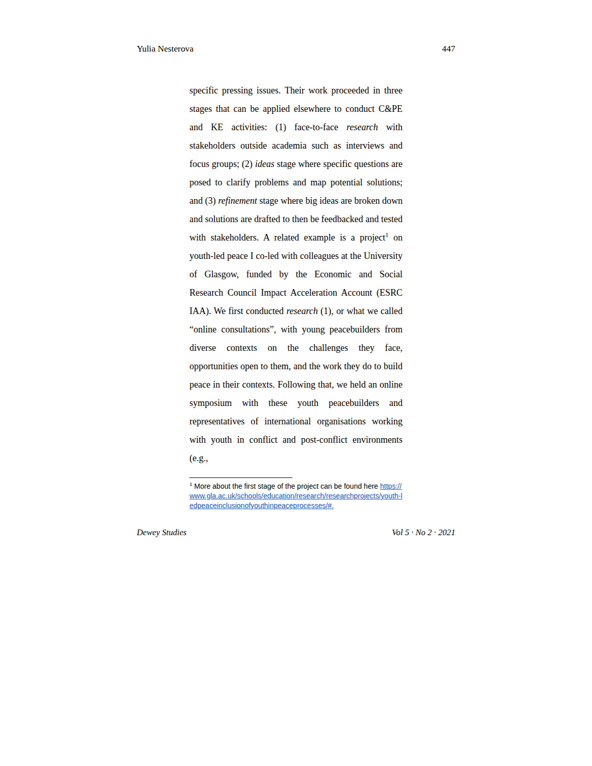Yulia Nesterova 447
specific pressing issues. Their work proceeded in three stages that can be applied elsewhere to conduct C&PE and KE activities: (1) face-to-face research with stakeholders outside academia such as interviews and focus groups; (2) ideas stage where specific questions are posed to clarify problems and map potential solutions; and (3) refinement stage where big ideas are broken down and solutions are drafted to then be feedbacked and tested with stakeholders. A related example is a project1 on youth-led peace I co-led with colleagues at the University of Glasgow, funded by the Economic and Social Research Council Impact Acceleration Account (ESRC IAA). We first conducted research (1), or what we called “online consultations”, with young peacebuilders from diverse contexts on the challenges they face, opportunities open to them, and the work they do to build peace in their contexts. Following that, we held an online symposium with these youth peacebuilders and representatives of international organisations working with youth in conflict and post-conflict environments (e.g.,
1 More about the first stage of the project can be found here https://www.gla.ac.uk/schools/education/research/researchprojects/youth-ledpeaceinclusionofyouthinpeaceprocesses/#.
Dewey Studies Vol 5 · No 2 · 2021